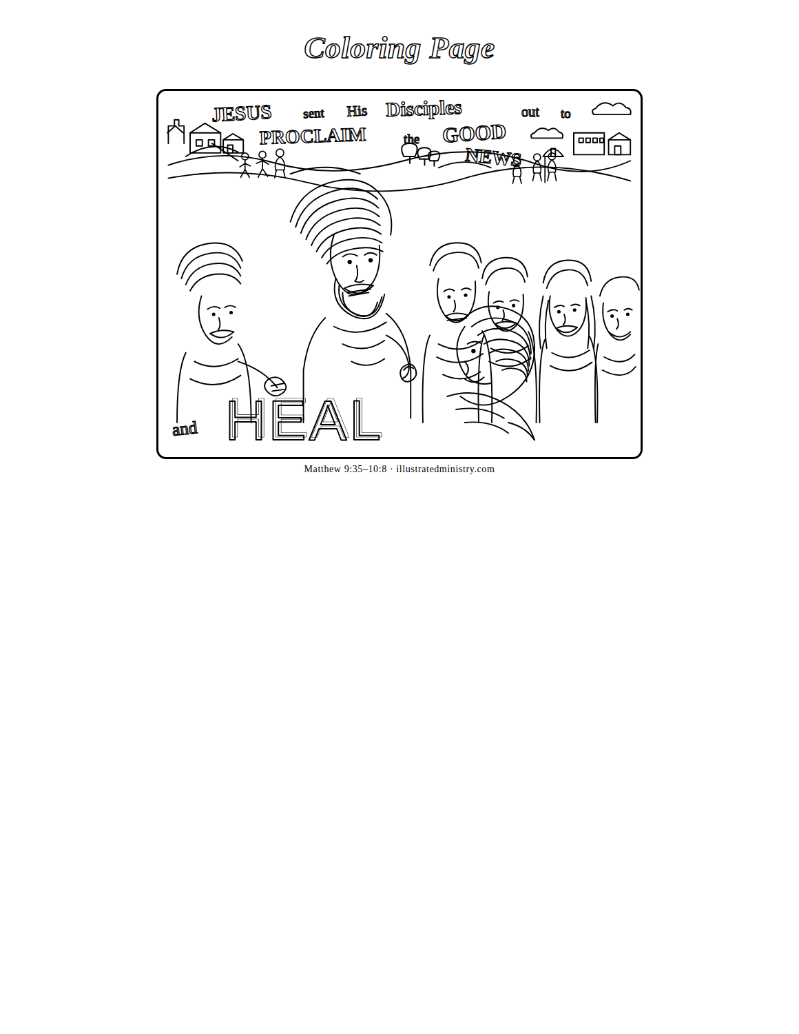Coloring Page
JESUS sent His Disciples out to PROCLAIM the GOOD NEWS and HEAL HEAL
Matthew 9:35–10:8 · illustratedministry.com
Illustration text: Jesus sent His Disciples out to Proclaim the Good News and HEAL.